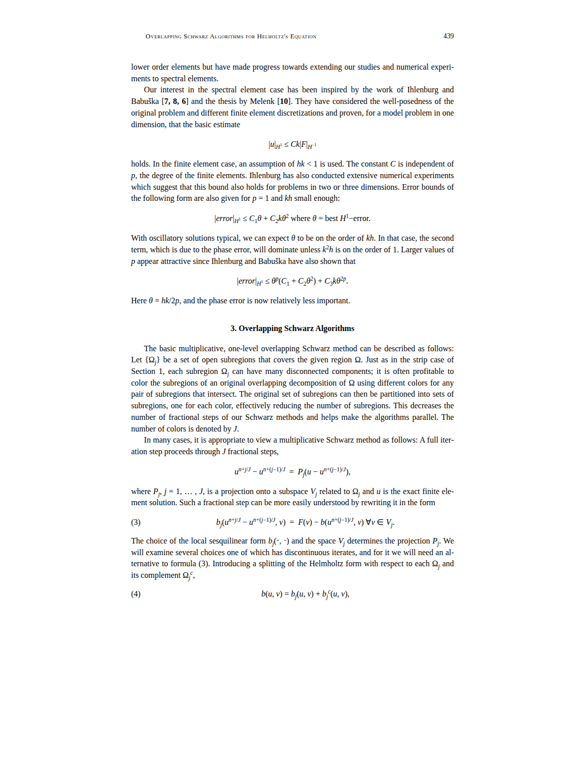Overlapping Schwarz Algorithms for Helholtz's Equation 439
lower order elements but have made progress towards extending our studies and numerical experiments to spectral elements.
Our interest in the spectral element case has been inspired by the work of Ihlenburg and Babuška [7, 8, 6] and the thesis by Melenk [10]. They have considered the well-posedness of the original problem and different finite element discretizations and proven, for a model problem in one dimension, that the basic estimate
|u|H1 ≤ Ck|F|H−1
holds. In the finite element case, an assumption of hk < 1 is used. The constant C is independent of p, the degree of the finite elements. Ihlenburg has also conducted extensive numerical experiments which suggest that this bound also holds for problems in two or three dimensions. Error bounds of the following form are also given for p = 1 and kh small enough:
|error|H1 ≤ C1θ + C2kθ2 where θ = best H1−error.
With oscillatory solutions typical, we can expect θ to be on the order of kh. In that case, the second term, which is due to the phase error, will dominate unless k2h is on the order of 1. Larger values of p appear attractive since Ihlenburg and Babuška have also shown that
|error|H1 ≤ θp(C1 + C2θ2) + C3kθ2p.
Here θ = hk/2p, and the phase error is now relatively less important.
3. Overlapping Schwarz Algorithms
The basic multiplicative, one-level overlapping Schwarz method can be described as follows: Let {Ωj} be a set of open subregions that covers the given region Ω. Just as in the strip case of Section 1, each subregion Ωj can have many disconnected components; it is often profitable to color the subregions of an original overlapping decomposition of Ω using different colors for any pair of subregions that intersect. The original set of subregions can then be partitioned into sets of subregions, one for each color, effectively reducing the number of subregions. This decreases the number of fractional steps of our Schwarz methods and helps make the algorithms parallel. The number of colors is denoted by J.
In many cases, it is appropriate to view a multiplicative Schwarz method as follows: A full iteration step proceeds through J fractional steps,
un+j/J − un+(j−1)/J = Pj(u − un+(j−1)/J),
where Pj, j = 1, … , J, is a projection onto a subspace Vj related to Ωj and u is the exact finite element solution. Such a fractional step can be more easily understood by rewriting it in the form
(3) bj(un+j/J − un+(j−1)/J, v) = F(v) − b(un+(j−1)/J, v) ∀v ∈ Vj.
The choice of the local sesquilinear form bj(·, ·) and the space Vj determines the projection Pj. We will examine several choices one of which has discontinuous iterates, and for it we will need an alternative to formula (3). Introducing a splitting of the Helmholtz form with respect to each Ωj and its complement Ωjc,
(4) b(u, v) = bj(u, v) + bjc(u, v),